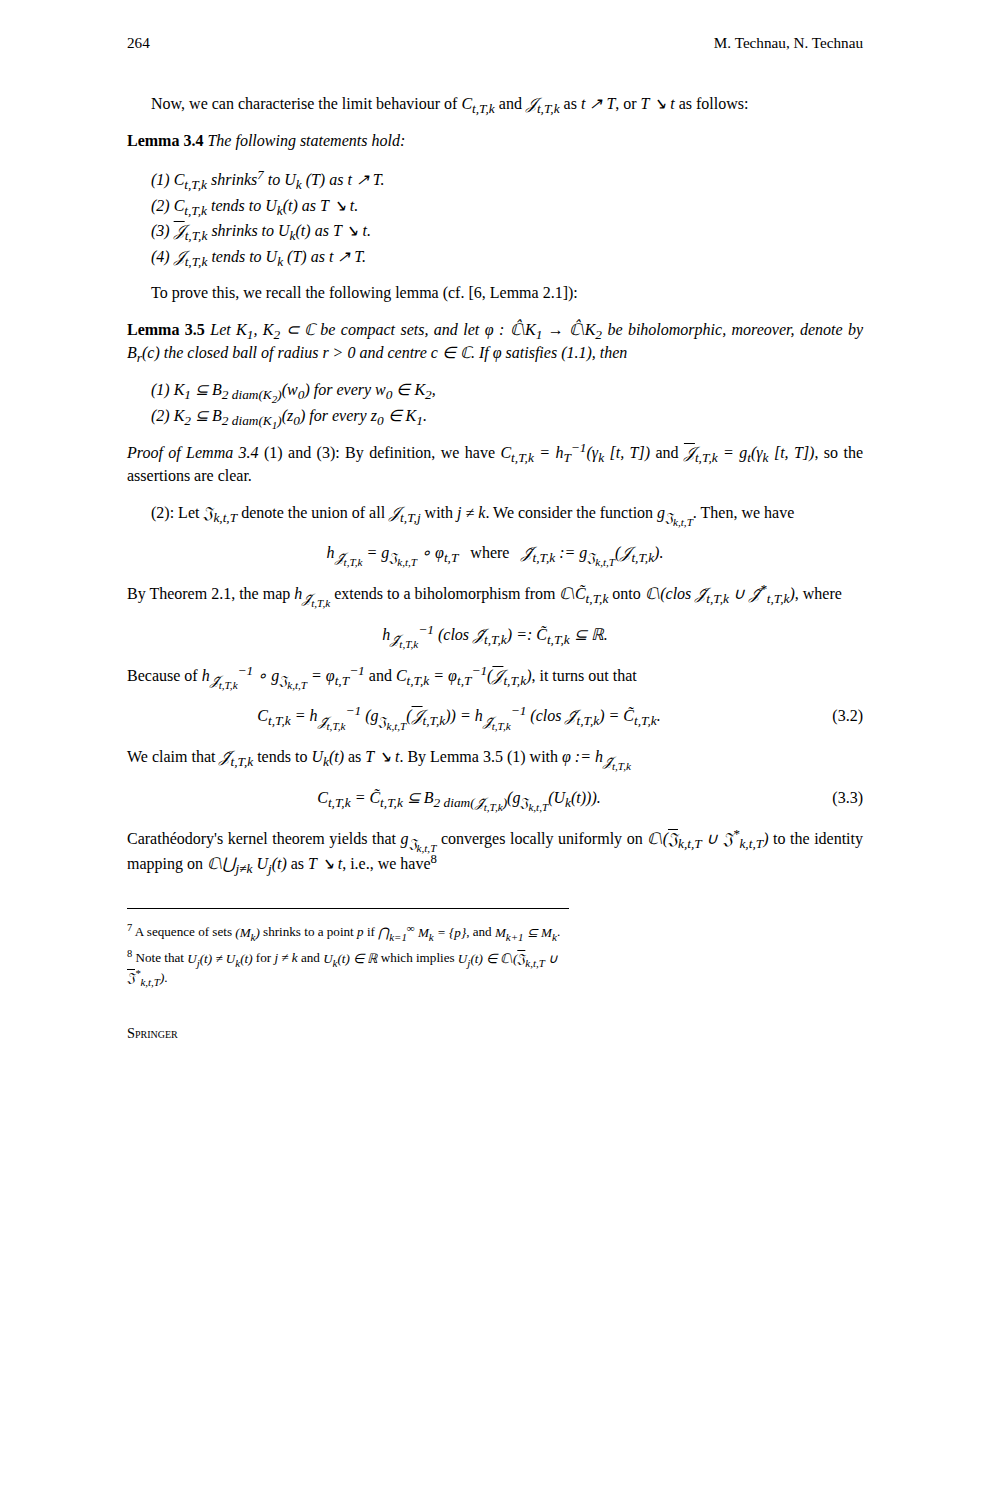264 M. Technau, N. Technau
Now, we can characterise the limit behaviour of Ct,T,k and 𝒥t,T,k as t ↗ T, or T ↘ t as follows:
Lemma 3.4 The following statements hold:
(1) Ct,T,k shrinks7 to Uk (T) as t ↗ T.
(2) Ct,T,k tends to Uk(t) as T ↘ t.
(3) 𝒥t,T,k shrinks to Uk(t) as T ↘ t.
(4) 𝒥t,T,k tends to Uk (T) as t ↗ T.
To prove this, we recall the following lemma (cf. [6, Lemma 2.1]):
Lemma 3.5 Let K1, K2 ⊂ ℂ be compact sets, and let φ : ℂ̂\K1 → ℂ̂\K2 be biholomorphic, moreover, denote by Br(c) the closed ball of radius r > 0 and centre c ∈ ℂ. If φ satisfies (1.1), then
(1) K1 ⊆ B2 diam(K2)(w0) for every w0 ∈ K2,
(2) K2 ⊆ B2 diam(K1)(z0) for every z0 ∈ K1.
Proof of Lemma 3.4 (1) and (3): By definition, we have Ct,T,k = hT−1(γk [t, T]) and 𝒥t,T,k = gt(γk [t, T]), so the assertions are clear.
(2): Let 𝔍k,t,T denote the union of all 𝒥t,T,j with j ≠ k. We consider the function g𝔍k,t,T. Then, we have
h𝒥̃t,T,k = g𝔍k,t,T ∘ φt,T where 𝒥̃t,T,k := g𝔍k,t,T(𝒥t,T,k).
By Theorem 2.1, the map h𝒥̃t,T,k extends to a biholomorphism from ℂ\C̃t,T,k onto ℂ\(clos 𝒥̃t,T,k ∪ 𝒥̃*t,T,k), where
h𝒥̃t,T,k−1 (clos 𝒥̃t,T,k) =: C̃t,T,k ⊆ ℝ.
Because of h𝒥̃t,T,k−1 ∘ g𝔍k,t,T = φt,T−1 and Ct,T,k = φt,T−1(𝒥t,T,k), it turns out that
Ct,T,k = h𝒥̃t,T,k−1 (g𝔍k,t,T(𝒥t,T,k)) = h𝒥̃t,T,k−1 (clos 𝒥̃t,T,k) = C̃t,T,k.
(3.2)
We claim that 𝒥̃t,T,k tends to Uk(t) as T ↘ t. By Lemma 3.5 (1) with φ := h𝒥̃t,T,k
Ct,T,k = C̃t,T,k ⊆ B2 diam(𝒥̃t,T,k)(g𝔍k,t,T(Uk(t))).
(3.3)
Carathéodory's kernel theorem yields that g𝔍k,t,T converges locally uniformly on ℂ\(𝔍k,t,T ∪ 𝔍*k,t,T) to the identity mapping on ℂ\⋃j≠k Uj(t) as T ↘ t, i.e., we have8
7 A sequence of sets (Mk) shrinks to a point p if ⋂k=1∞ Mk = {p}, and Mk+1 ⊆ Mk.
8 Note that Uj(t) ≠ Uk(t) for j ≠ k and Uk(t) ∈ ℝ which implies Uj(t) ∈ ℂ\(𝔍k,t,T ∪ 𝔍*k,t,T).
Springer